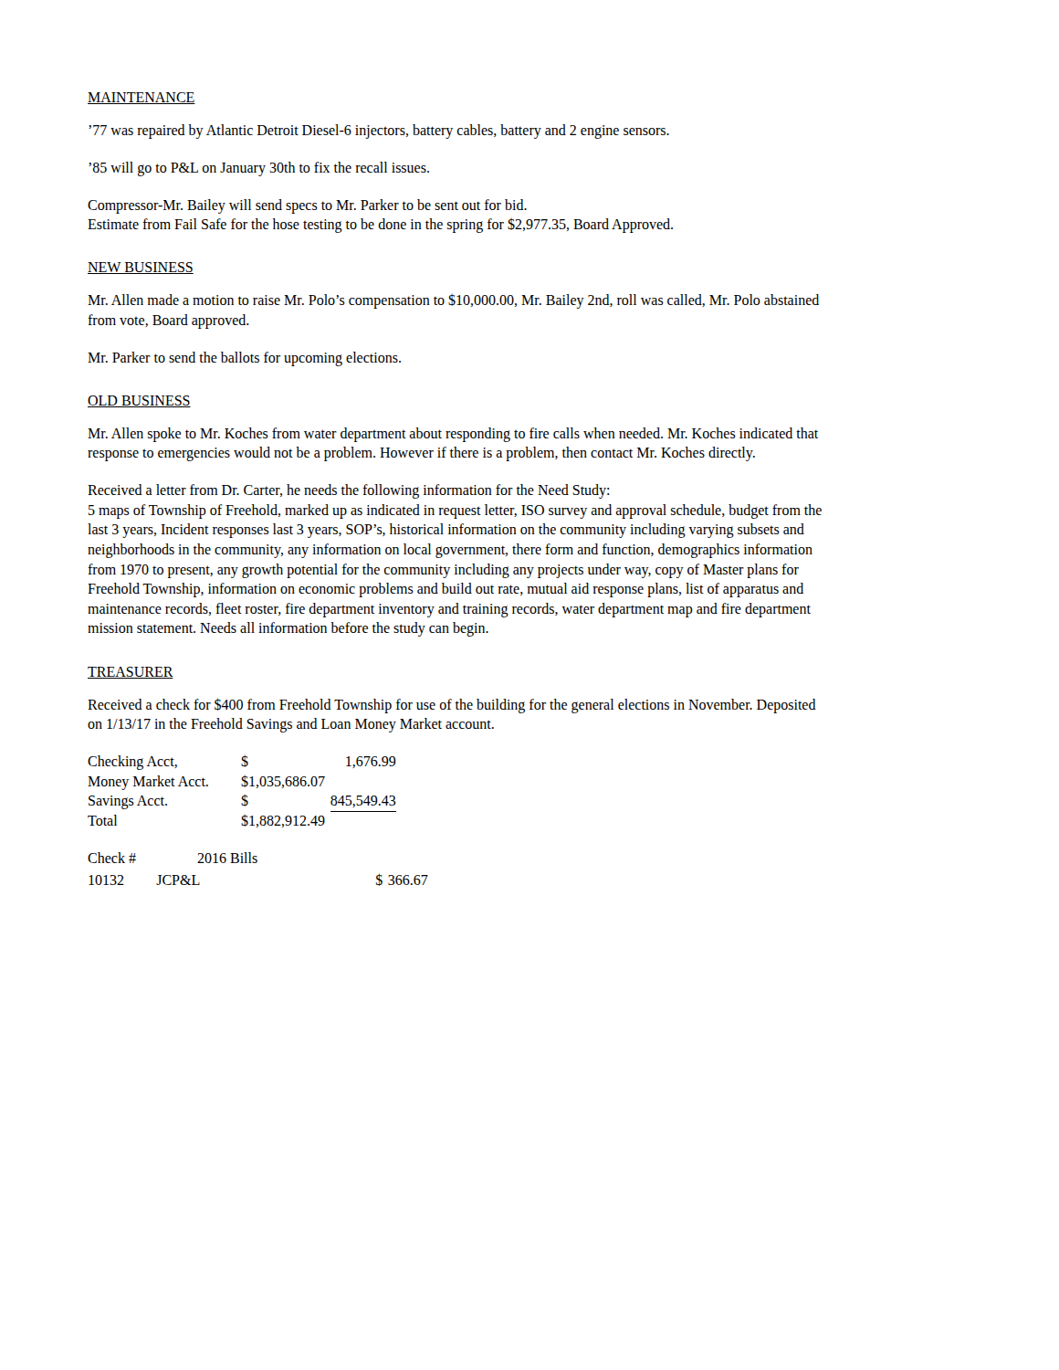MAINTENANCE
’77 was repaired by Atlantic Detroit Diesel-6 injectors, battery cables, battery and 2 engine sensors.
’85 will go to P&L on January 30th to fix the recall issues.
Compressor-Mr. Bailey will send specs to Mr. Parker to be sent out for bid.
Estimate from Fail Safe for the hose testing to be done in the spring for $2,977.35, Board Approved.
NEW BUSINESS
Mr. Allen made a motion to raise Mr. Polo’s compensation to $10,000.00, Mr. Bailey 2nd, roll was called, Mr. Polo abstained from vote, Board approved.
Mr. Parker to send the ballots for upcoming elections.
OLD BUSINESS
Mr. Allen spoke to Mr. Koches from water department about responding to fire calls when needed. Mr. Koches indicated that response to emergencies would not be a problem. However if there is a problem, then contact Mr. Koches directly.
Received a letter from Dr. Carter, he needs the following information for the Need Study:
5 maps of Township of Freehold, marked up as indicated in request letter, ISO survey and approval schedule, budget from the last 3 years, Incident responses last 3 years, SOP’s, historical information on the community including varying subsets and neighborhoods in the community, any information on local government, there form and function, demographics information from 1970 to present, any growth potential for the community including any projects under way, copy of Master plans for Freehold Township, information on economic problems and build out rate, mutual aid response plans, list of apparatus and maintenance records, fleet roster, fire department inventory and training records, water department map and fire department mission statement. Needs all information before the study can begin.
TREASURER
Received a check for $400 from Freehold Township for use of the building for the general elections in November. Deposited on 1/13/17 in the Freehold Savings and Loan Money Market account.
| Checking Acct, | $ | 1,676.99 |
| Money Market Acct. | $1,035,686.07 | |
| Savings Acct. | $ | 845,549.43 |
| Total | $1,882,912.49 | |
Check #2016 Bills
| 10132 | JCP&L | $ | 366.67 |